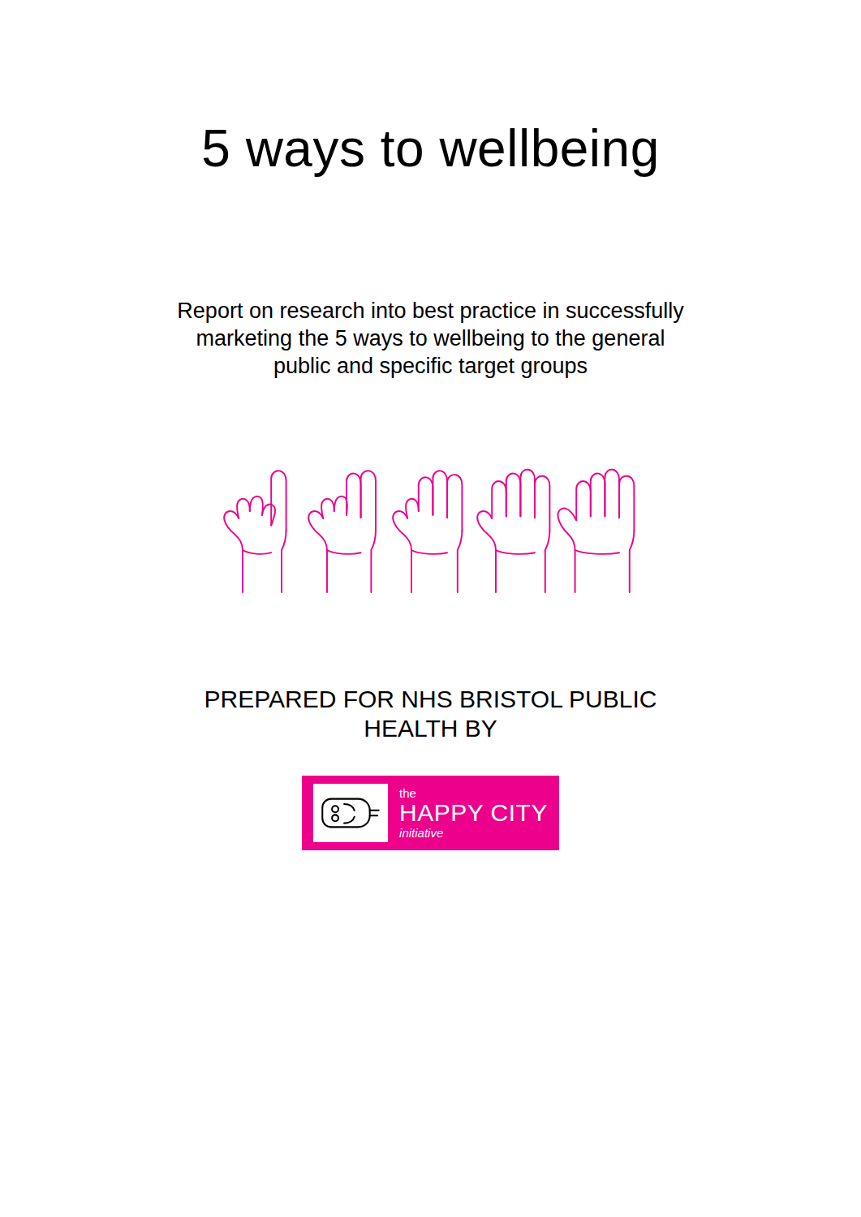5 ways to wellbeing
Report on research into best practice in successfully marketing the 5 ways to wellbeing to the general public and specific target groups
Prepared for NHS Bristol Public Health by
the HAPPY CITY initiative